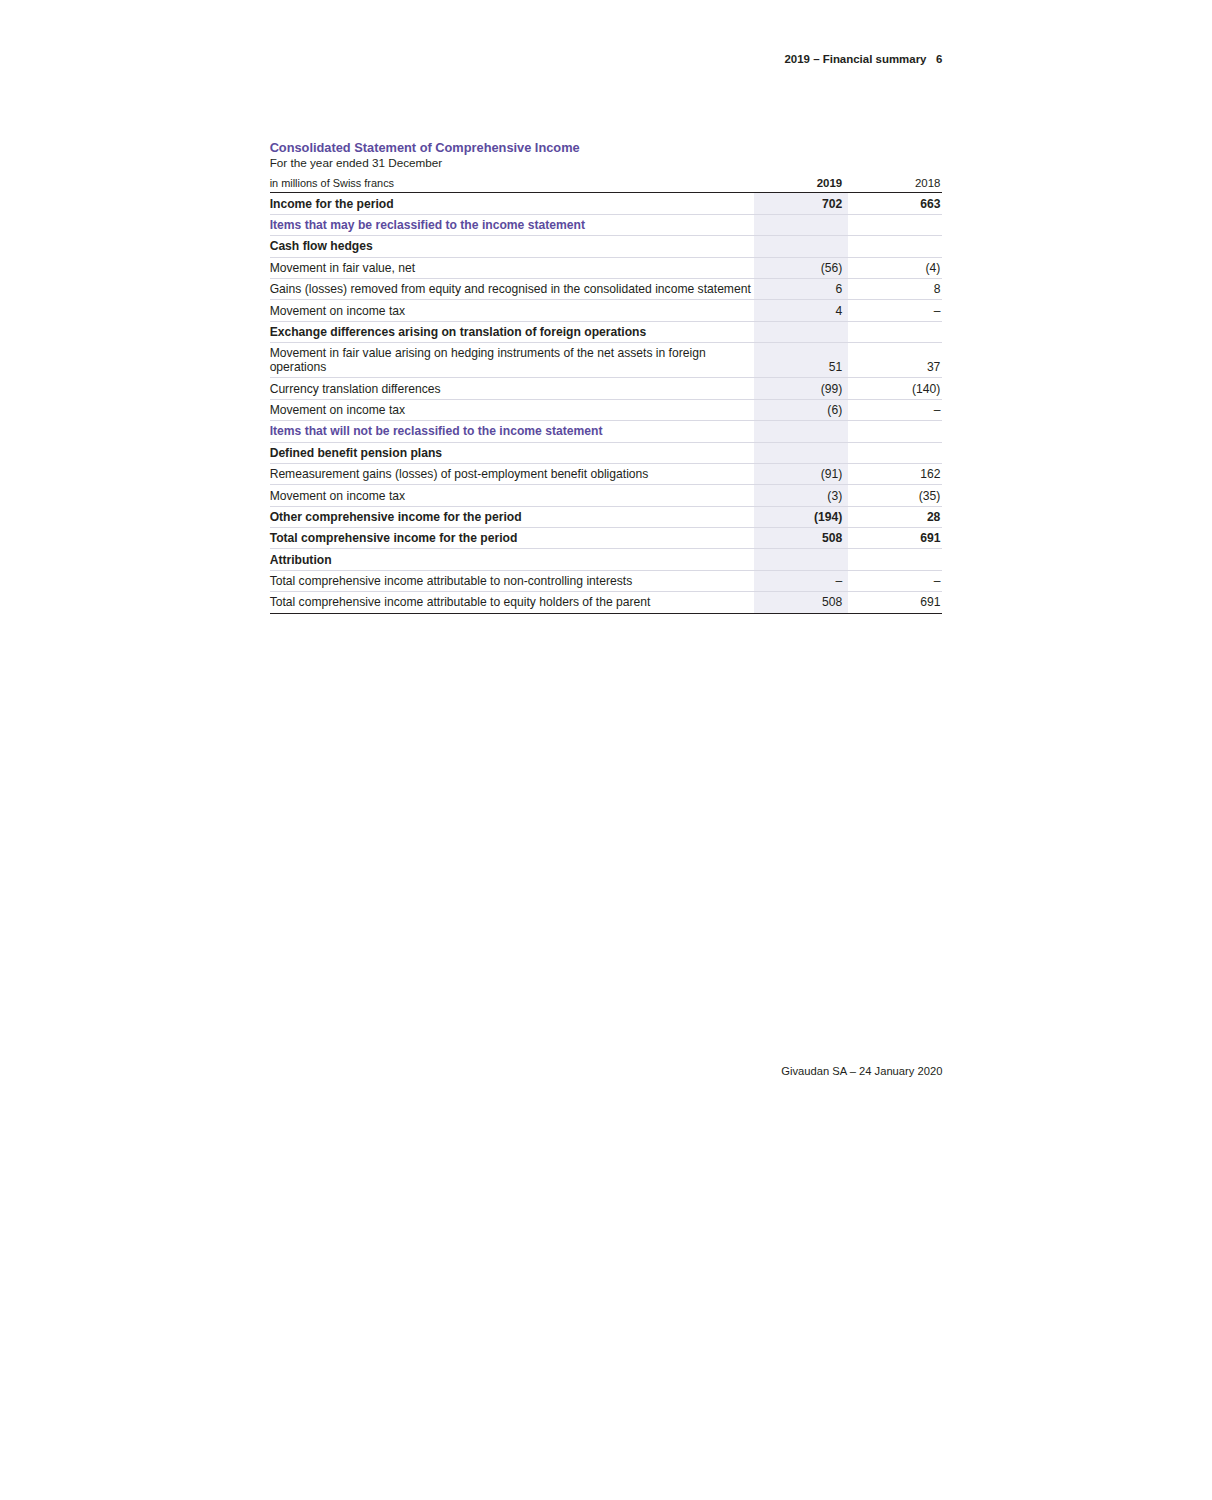2019 – Financial summary 6
Consolidated Statement of Comprehensive Income
For the year ended 31 December
| in millions of Swiss francs | 2019 | 2018 |
| --- | --- | --- |
| Income for the period | 702 | 663 |
| Items that may be reclassified to the income statement | | |
| Cash flow hedges | | |
| Movement in fair value, net | (56) | (4) |
| Gains (losses) removed from equity and recognised in the consolidated income statement | 6 | 8 |
| Movement on income tax | 4 | – |
| Exchange differences arising on translation of foreign operations | | |
| Movement in fair value arising on hedging instruments of the net assets in foreign operations | 51 | 37 |
| Currency translation differences | (99) | (140) |
| Movement on income tax | (6) | – |
| Items that will not be reclassified to the income statement | | |
| Defined benefit pension plans | | |
| Remeasurement gains (losses) of post-employment benefit obligations | (91) | 162 |
| Movement on income tax | (3) | (35) |
| Other comprehensive income for the period | (194) | 28 |
| Total comprehensive income for the period | 508 | 691 |
| Attribution | | |
| Total comprehensive income attributable to non-controlling interests | – | – |
| Total comprehensive income attributable to equity holders of the parent | 508 | 691 |
Givaudan SA – 24 January 2020